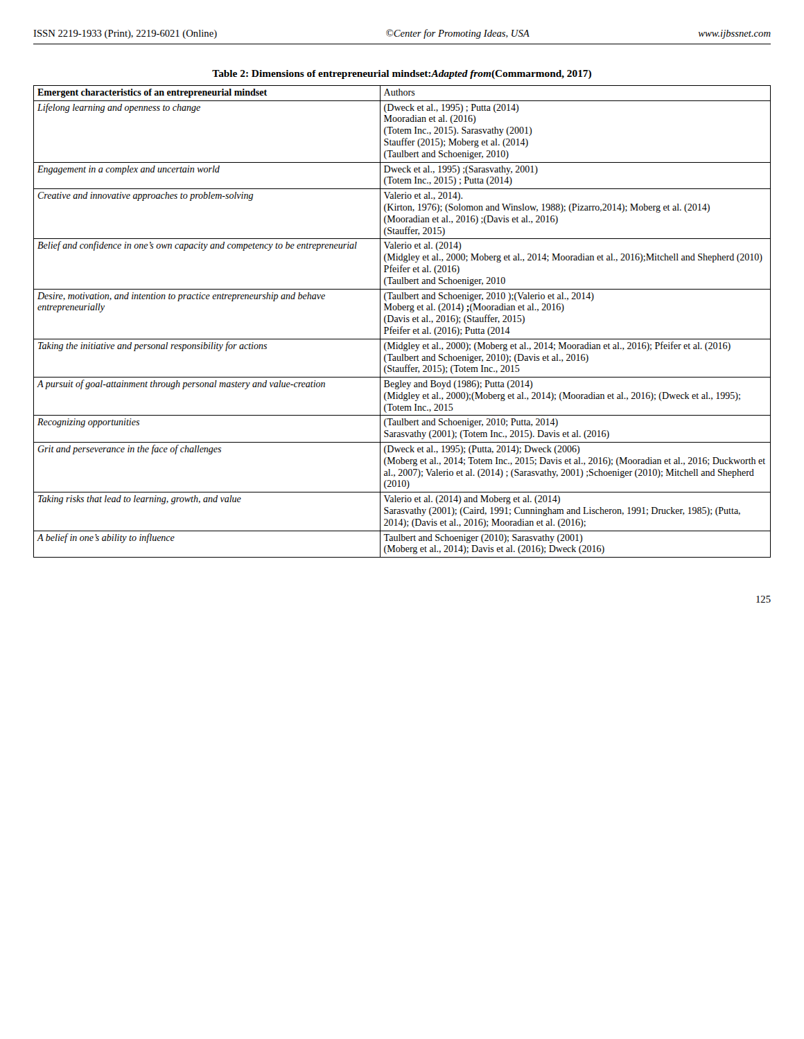ISSN 2219-1933 (Print), 2219-6021 (Online) ©Center for Promoting Ideas, USA www.ijbssnet.com
Table 2: Dimensions of entrepreneurial mindset:Adapted from(Commarmond, 2017)
| Emergent characteristics of an entrepreneurial mindset | Authors |
| --- | --- |
| Lifelong learning and openness to change | (Dweck et al., 1995) ; Putta (2014) Mooradian et al. (2016) (Totem Inc., 2015). Sarasvathy (2001) Stauffer (2015); Moberg et al. (2014) (Taulbert and Schoeniger, 2010) |
| Engagement in a complex and uncertain world | Dweck et al., 1995) ;(Sarasvathy, 2001) (Totem Inc., 2015) ; Putta (2014) |
| Creative and innovative approaches to problem-solving | Valerio et al., 2014). (Kirton, 1976); (Solomon and Winslow, 1988); (Pizarro,2014); Moberg et al. (2014) (Mooradian et al., 2016) ;(Davis et al., 2016) (Stauffer, 2015) |
| Belief and confidence in one’s own capacity and competency to be entrepreneurial | Valerio et al. (2014) (Midgley et al., 2000; Moberg et al., 2014; Mooradian et al., 2016);Mitchell and Shepherd (2010) Pfeifer et al. (2016) (Taulbert and Schoeniger, 2010 |
| Desire, motivation, and intention to practice entrepreneurship and behave entrepreneurially | (Taulbert and Schoeniger, 2010 );(Valerio et al., 2014) Moberg et al. (2014) ; (Mooradian et al., 2016) (Davis et al., 2016); (Stauffer, 2015) Pfeifer et al. (2016); Putta (2014 |
| Taking the initiative and personal responsibility for actions | (Midgley et al., 2000); (Moberg et al., 2014; Mooradian et al., 2016); Pfeifer et al. (2016) (Taulbert and Schoeniger, 2010); (Davis et al., 2016) (Stauffer, 2015); (Totem Inc., 2015 |
| A pursuit of goal-attainment through personal mastery and value-creation | Begley and Boyd (1986); Putta (2014) (Midgley et al., 2000);(Moberg et al., 2014); (Mooradian et al., 2016); (Dweck et al., 1995); (Totem Inc., 2015 |
| Recognizing opportunities | (Taulbert and Schoeniger, 2010; Putta, 2014) Sarasvathy (2001); (Totem Inc., 2015). Davis et al. (2016) |
| Grit and perseverance in the face of challenges | (Dweck et al., 1995); (Putta, 2014); Dweck (2006) (Moberg et al., 2014; Totem Inc., 2015; Davis et al., 2016); (Mooradian et al., 2016; Duckworth et al., 2007); Valerio et al. (2014) ; (Sarasvathy, 2001) ;Schoeniger (2010); Mitchell and Shepherd (2010) |
| Taking risks that lead to learning, growth, and value | Valerio et al. (2014) and Moberg et al. (2014) Sarasvathy (2001); (Caird, 1991; Cunningham and Lischeron, 1991; Drucker, 1985); (Putta, 2014); (Davis et al., 2016); Mooradian et al. (2016); |
| A belief in one’s ability to influence | Taulbert and Schoeniger (2010); Sarasvathy (2001) (Moberg et al., 2014); Davis et al. (2016); Dweck (2016) |
125